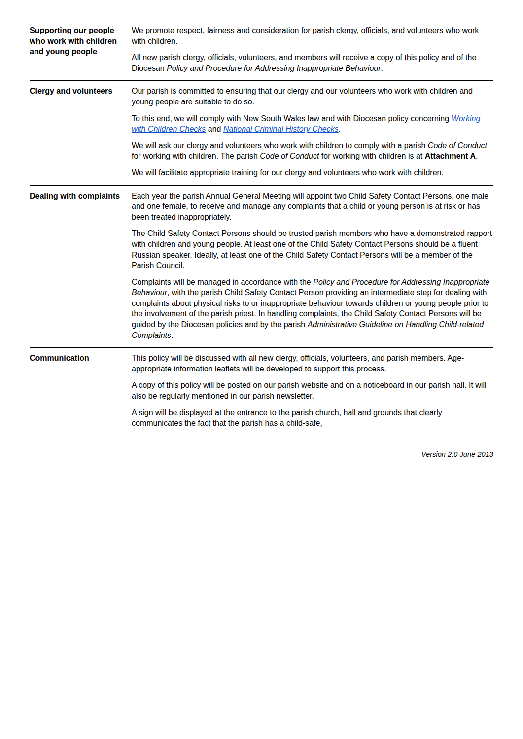| Supporting our people who work with children and young people | We promote respect, fairness and consideration for parish clergy, officials, and volunteers who work with children. All new parish clergy, officials, volunteers, and members will receive a copy of this policy and of the Diocesan Policy and Procedure for Addressing Inappropriate Behaviour . |
| Clergy and volunteers | Our parish is committed to ensuring that our clergy and our volunteers who work with children and young people are suitable to do so. To this end, we will comply with New South Wales law and with Diocesan policy concerning Working with Children Checks and National Criminal History Checks . We will ask our clergy and volunteers who work with children to comply with a parish Code of Conduct for working with children. The parish Code of Conduct for working with children is at Attachment A . We will facilitate appropriate training for our clergy and volunteers who work with children. |
| Dealing with complaints | Each year the parish Annual General Meeting will appoint two Child Safety Contact Persons, one male and one female, to receive and manage any complaints that a child or young person is at risk or has been treated inappropriately. The Child Safety Contact Persons should be trusted parish members who have a demonstrated rapport with children and young people. At least one of the Child Safety Contact Persons should be a fluent Russian speaker. Ideally, at least one of the Child Safety Contact Persons will be a member of the Parish Council. Complaints will be managed in accordance with the Policy and Procedure for Addressing Inappropriate Behaviour , with the parish Child Safety Contact Person providing an intermediate step for dealing with complaints about physical risks to or inappropriate behaviour towards children or young people prior to the involvement of the parish priest. In handling complaints, the Child Safety Contact Persons will be guided by the Diocesan policies and by the parish Administrative Guideline on Handling Child-related Complaints . |
| Communication | This policy will be discussed with all new clergy, officials, volunteers, and parish members. Age-appropriate information leaflets will be developed to support this process. A copy of this policy will be posted on our parish website and on a noticeboard in our parish hall. It will also be regularly mentioned in our parish newsletter. A sign will be displayed at the entrance to the parish church, hall and grounds that clearly communicates the fact that the parish has a child-safe, |
Version 2.0 June 2013